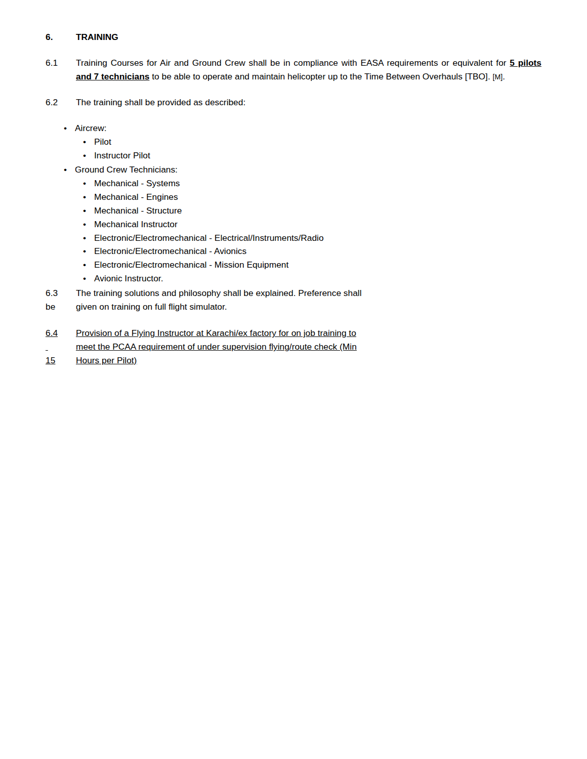6. TRAINING
6.1
Training Courses for Air and Ground Crew shall be in compliance with EASA requirements or equivalent for 5 pilots and 7 technicians to be able to operate and maintain helicopter up to the Time Between Overhauls [TBO]. [M].
6.2
The training shall be provided as described:
Aircrew:
Pilot
Instructor Pilot
Ground Crew Technicians:
Mechanical - Systems
Mechanical - Engines
Mechanical - Structure
Mechanical Instructor
Electronic/Electromechanical - Electrical/Instruments/Radio
Electronic/Electromechanical - Avionics
Electronic/Electromechanical - Mission Equipment
Avionic Instructor.
6.3
The training solutions and philosophy shall be explained. Preference shall
be
given on training on full flight simulator.
6.4
Provision of a Flying Instructor at Karachi/ex factory for on job training to
meet the PCAA requirement of under supervision flying/route check (Min
15
Hours per Pilot)